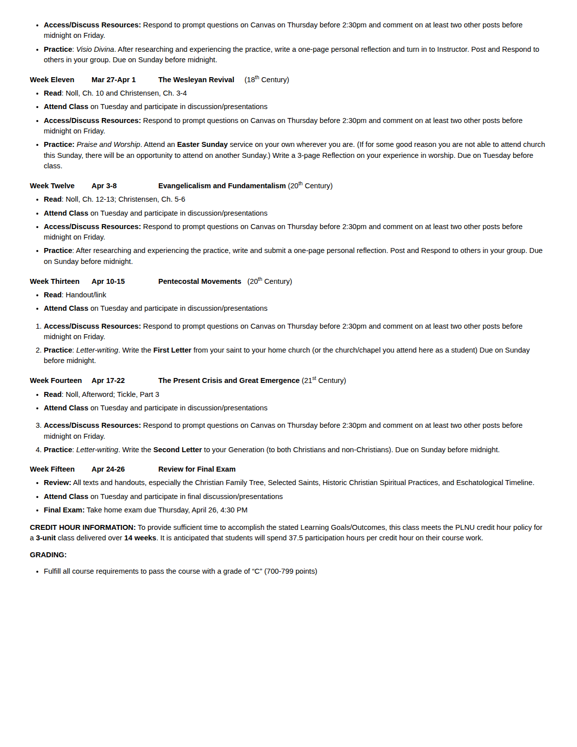Access/Discuss Resources: Respond to prompt questions on Canvas on Thursday before 2:30pm and comment on at least two other posts before midnight on Friday.
Practice: Visio Divina. After researching and experiencing the practice, write a one-page personal reflection and turn in to Instructor. Post and Respond to others in your group. Due on Sunday before midnight.
Week Eleven Mar 27-Apr 1 The Wesleyan Revival (18th Century)
Read: Noll, Ch. 10 and Christensen, Ch. 3-4
Attend Class on Tuesday and participate in discussion/presentations
Access/Discuss Resources: Respond to prompt questions on Canvas on Thursday before 2:30pm and comment on at least two other posts before midnight on Friday.
Practice: Praise and Worship. Attend an Easter Sunday service on your own wherever you are. (If for some good reason you are not able to attend church this Sunday, there will be an opportunity to attend on another Sunday.) Write a 3-page Reflection on your experience in worship. Due on Tuesday before class.
Week Twelve Apr 3-8 Evangelicalism and Fundamentalism (20th Century)
Read: Noll, Ch. 12-13; Christensen, Ch. 5-6
Attend Class on Tuesday and participate in discussion/presentations
Access/Discuss Resources: Respond to prompt questions on Canvas on Thursday before 2:30pm and comment on at least two other posts before midnight on Friday.
Practice: After researching and experiencing the practice, write and submit a one-page personal reflection. Post and Respond to others in your group. Due on Sunday before midnight.
Week Thirteen Apr 10-15 Pentecostal Movements (20th Century)
Read: Handout/link
Attend Class on Tuesday and participate in discussion/presentations
Access/Discuss Resources: Respond to prompt questions on Canvas on Thursday before 2:30pm and comment on at least two other posts before midnight on Friday.
Practice: Letter-writing. Write the First Letter from your saint to your home church (or the church/chapel you attend here as a student) Due on Sunday before midnight.
Week Fourteen Apr 17-22 The Present Crisis and Great Emergence (21st Century)
Read: Noll, Afterword; Tickle, Part 3
Attend Class on Tuesday and participate in discussion/presentations
Access/Discuss Resources: Respond to prompt questions on Canvas on Thursday before 2:30pm and comment on at least two other posts before midnight on Friday.
Practice: Letter-writing. Write the Second Letter to your Generation (to both Christians and non-Christians). Due on Sunday before midnight.
Week Fifteen Apr 24-26 Review for Final Exam
Review: All texts and handouts, especially the Christian Family Tree, Selected Saints, Historic Christian Spiritual Practices, and Eschatological Timeline.
Attend Class on Tuesday and participate in final discussion/presentations
Final Exam: Take home exam due Thursday, April 26, 4:30 PM
CREDIT HOUR INFORMATION: To provide sufficient time to accomplish the stated Learning Goals/Outcomes, this class meets the PLNU credit hour policy for a 3-unit class delivered over 14 weeks. It is anticipated that students will spend 37.5 participation hours per credit hour on their course work.
GRADING:
Fulfill all course requirements to pass the course with a grade of “C” (700-799 points)